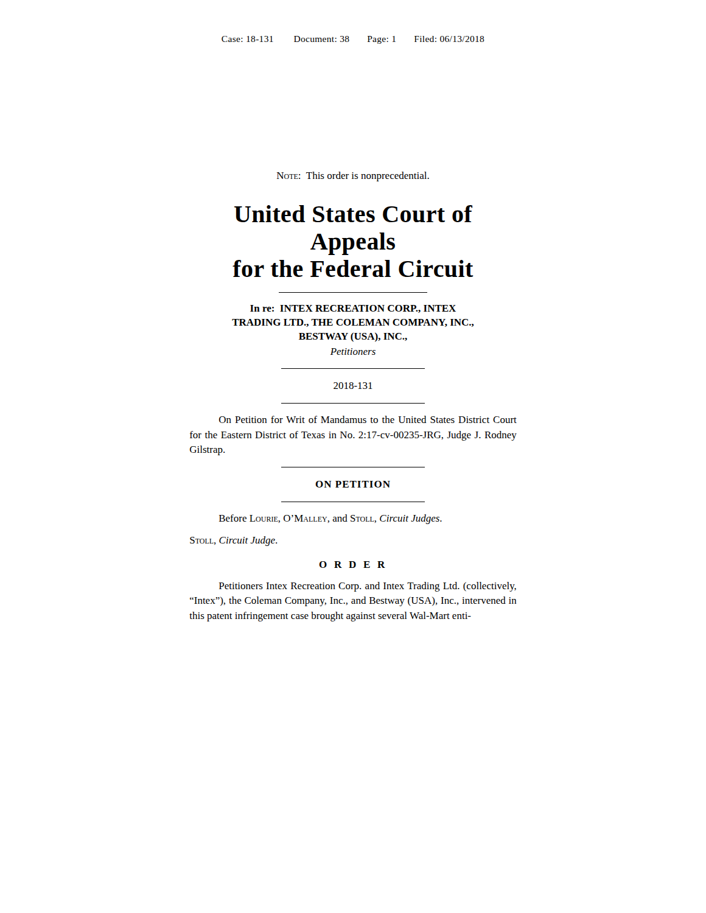Case: 18-131 Document: 38 Page: 1 Filed: 06/13/2018
Note: This order is nonprecedential.
United States Court of Appeals
for the Federal Circuit
In re: INTEX RECREATION CORP., INTEX
TRADING LTD., THE COLEMAN COMPANY, INC.,
BESTWAY (USA), INC., Petitioners
2018-131
On Petition for Writ of Mandamus to the United States District Court for the Eastern District of Texas in No. 2:17-cv-00235-JRG, Judge J. Rodney Gilstrap.
ON PETITION
Before Lourie, O’Malley, and Stoll, Circuit Judges.
Stoll, Circuit Judge.
O R D E R
Petitioners Intex Recreation Corp. and Intex Trading Ltd. (collectively, “Intex”), the Coleman Company, Inc., and Bestway (USA), Inc., intervened in this patent infringement case brought against several Wal-Mart enti-